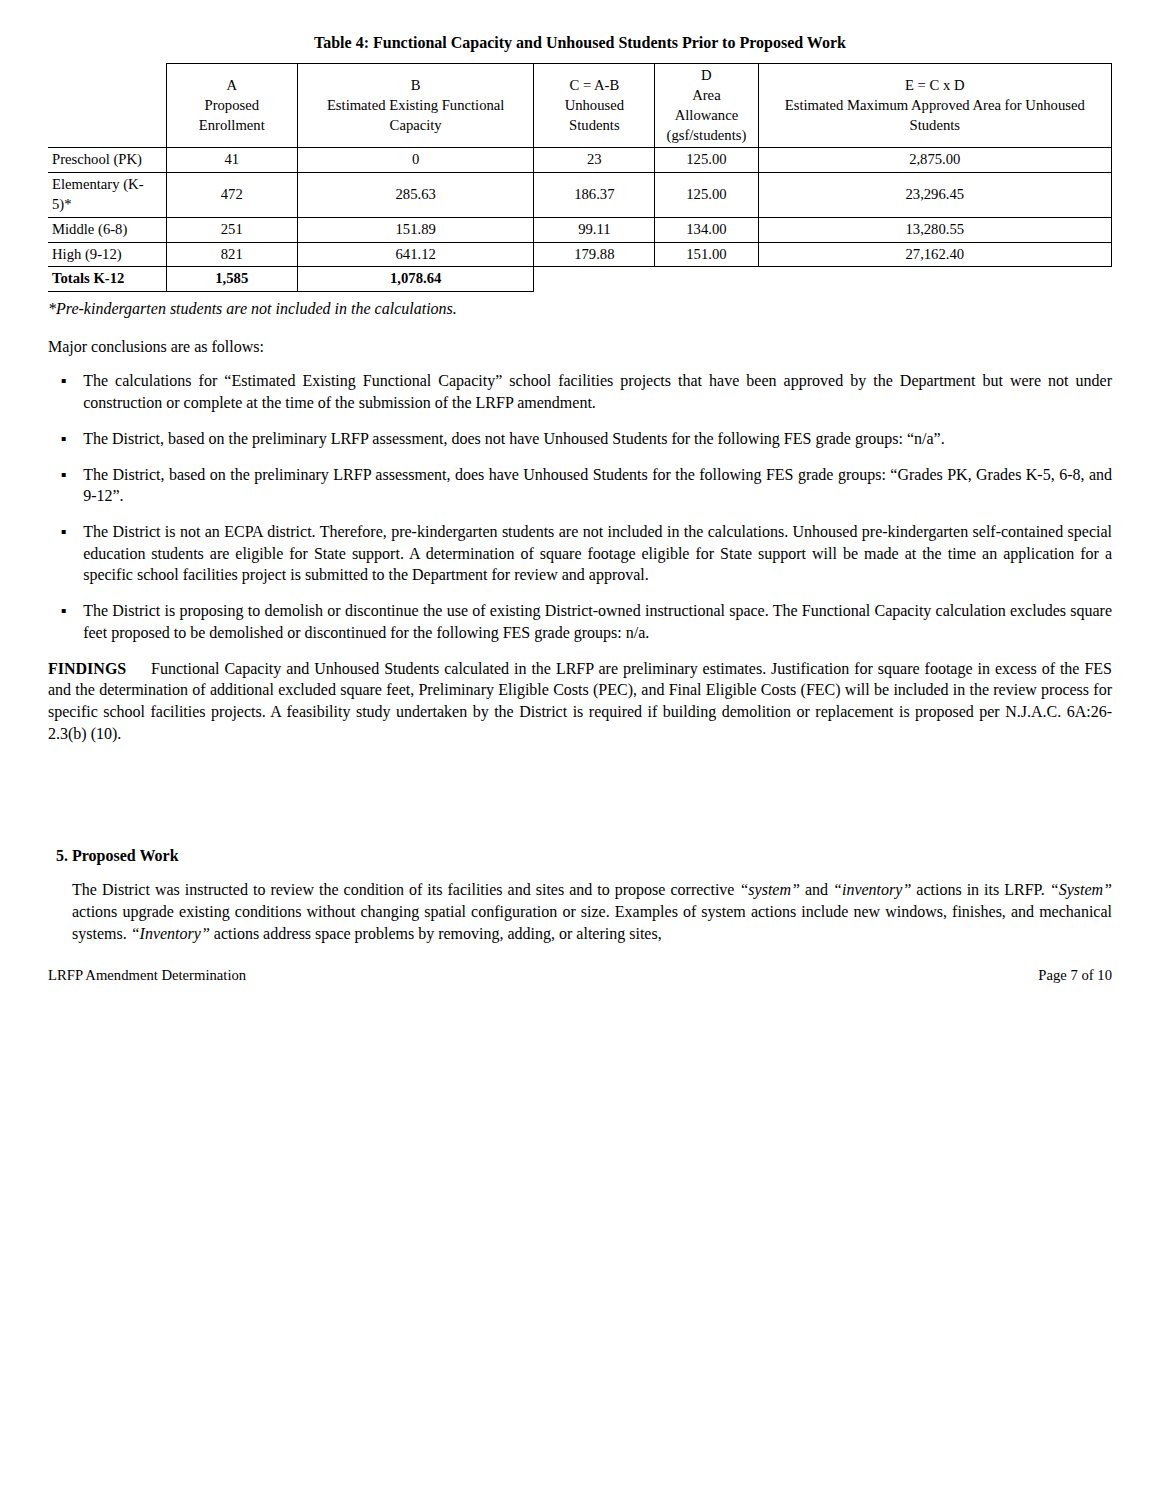Table 4: Functional Capacity and Unhoused Students Prior to Proposed Work
| | A Proposed Enrollment | B Estimated Existing Functional Capacity | C = A-B Unhoused Students | D Area Allowance (gsf/students) | E = C x D Estimated Maximum Approved Area for Unhoused Students |
| --- | --- | --- | --- | --- | --- |
| Preschool (PK) | 41 | 0 | 23 | 125.00 | 2,875.00 |
| Elementary (K-5)* | 472 | 285.63 | 186.37 | 125.00 | 23,296.45 |
| Middle (6-8) | 251 | 151.89 | 99.11 | 134.00 | 13,280.55 |
| High (9-12) | 821 | 641.12 | 179.88 | 151.00 | 27,162.40 |
| Totals K-12 | 1,585 | 1,078.64 | | | |
*Pre-kindergarten students are not included in the calculations.
Major conclusions are as follows:
The calculations for “Estimated Existing Functional Capacity” school facilities projects that have been approved by the Department but were not under construction or complete at the time of the submission of the LRFP amendment.
The District, based on the preliminary LRFP assessment, does not have Unhoused Students for the following FES grade groups: “n/a”.
The District, based on the preliminary LRFP assessment, does have Unhoused Students for the following FES grade groups: “Grades PK, Grades K-5, 6-8, and 9-12”.
The District is not an ECPA district. Therefore, pre-kindergarten students are not included in the calculations. Unhoused pre-kindergarten self-contained special education students are eligible for State support. A determination of square footage eligible for State support will be made at the time an application for a specific school facilities project is submitted to the Department for review and approval.
The District is proposing to demolish or discontinue the use of existing District-owned instructional space. The Functional Capacity calculation excludes square feet proposed to be demolished or discontinued for the following FES grade groups: n/a.
FINDINGS Functional Capacity and Unhoused Students calculated in the LRFP are preliminary estimates. Justification for square footage in excess of the FES and the determination of additional excluded square feet, Preliminary Eligible Costs (PEC), and Final Eligible Costs (FEC) will be included in the review process for specific school facilities projects. A feasibility study undertaken by the District is required if building demolition or replacement is proposed per N.J.A.C. 6A:26-2.3(b) (10).
Proposed Work
The District was instructed to review the condition of its facilities and sites and to propose corrective “system” and “inventory” actions in its LRFP. “System” actions upgrade existing conditions without changing spatial configuration or size. Examples of system actions include new windows, finishes, and mechanical systems. “Inventory” actions address space problems by removing, adding, or altering sites,
LRFP Amendment Determination Page 7 of 10